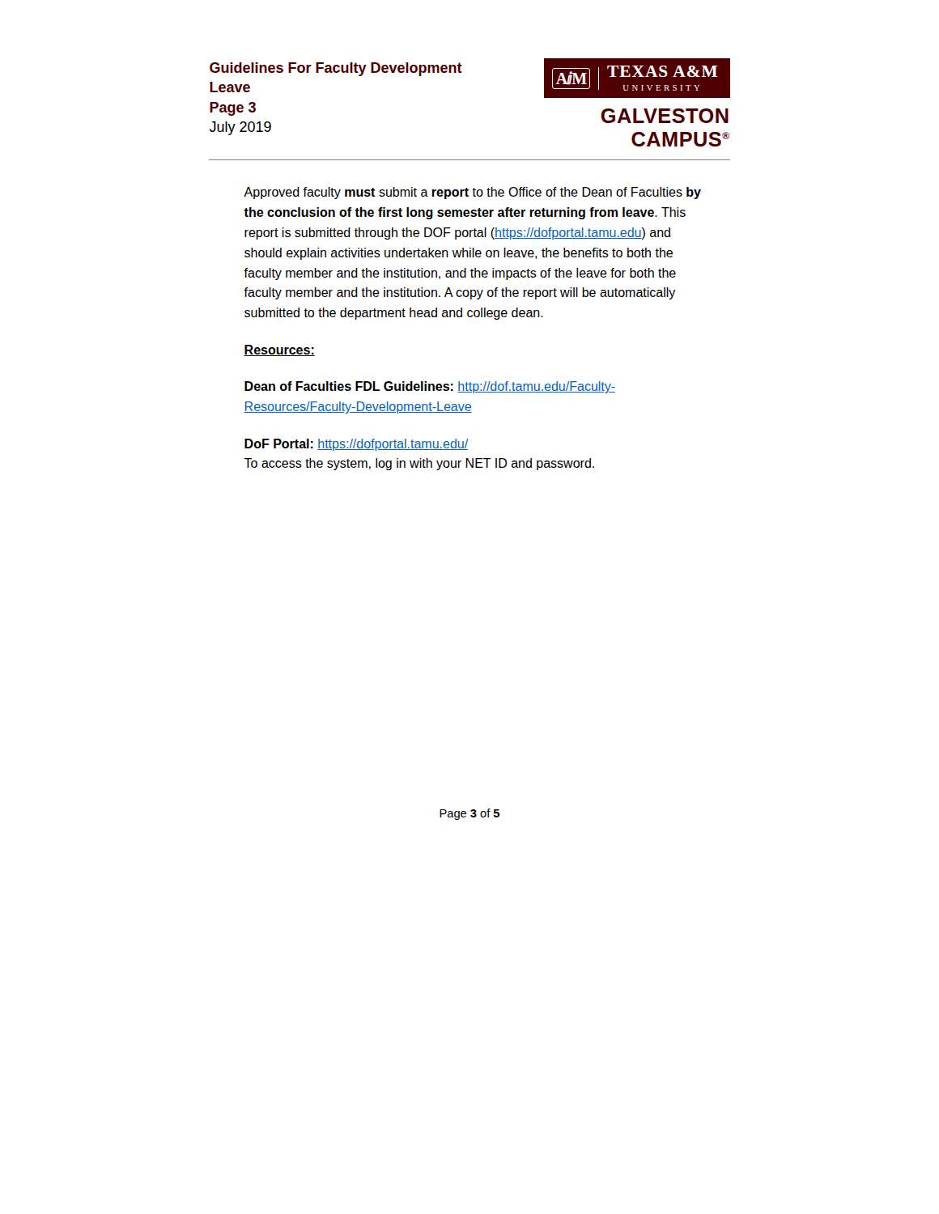Guidelines For Faculty Development Leave
Page 3
July 2019
AⅈM TEXAS A&M
UNIVERSITY
GALVESTON CAMPUS®
Approved faculty must submit a report to the Office of the Dean of Faculties by the conclusion of the first long semester after returning from leave. This report is submitted through the DOF portal (https://dofportal.tamu.edu) and should explain activities undertaken while on leave, the benefits to both the faculty member and the institution, and the impacts of the leave for both the faculty member and the institution. A copy of the report will be automatically submitted to the department head and college dean.
Resources:
Dean of Faculties FDL Guidelines: http://dof.tamu.edu/Faculty-Resources/Faculty-Development-Leave
DoF Portal: https://dofportal.tamu.edu/
To access the system, log in with your NET ID and password.
Page 3 of 5